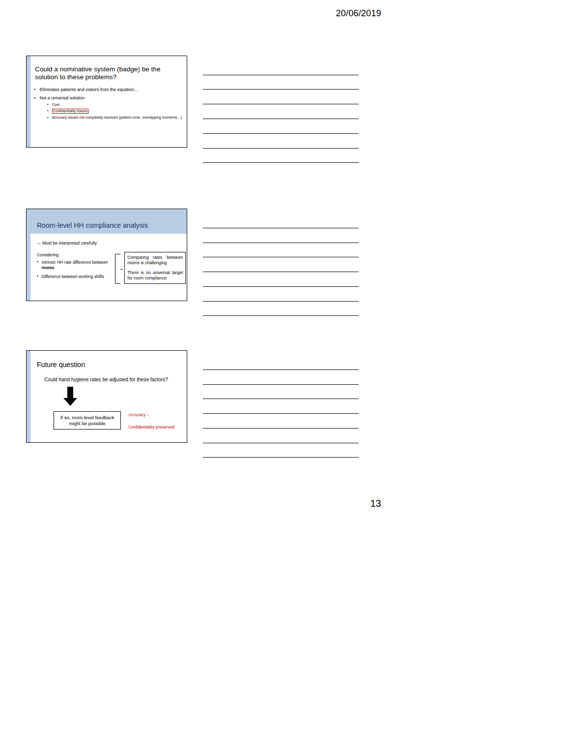20/06/2019
Could a nominative system (badge) be the solution to these problems?
Eliminates patients and visitors from the equation…
Not a universal solution
Cost
Confidentiality issues
Accuracy issues not completely resolved (patient zone, overlapping moments…)
Room-level HH compliance analysis
→ Must be interpreted carefully
Considering:
Intrinsic HH rate difference between rooms
Difference between working shifts
Comparing rates between rooms is challenging
There is no universal target for room compliance
Future question
Could hand hygiene rates be adjusted for these factors?
If so, room-level feedback might be possible
Accuracy ↑
Confidentiality preserved
13